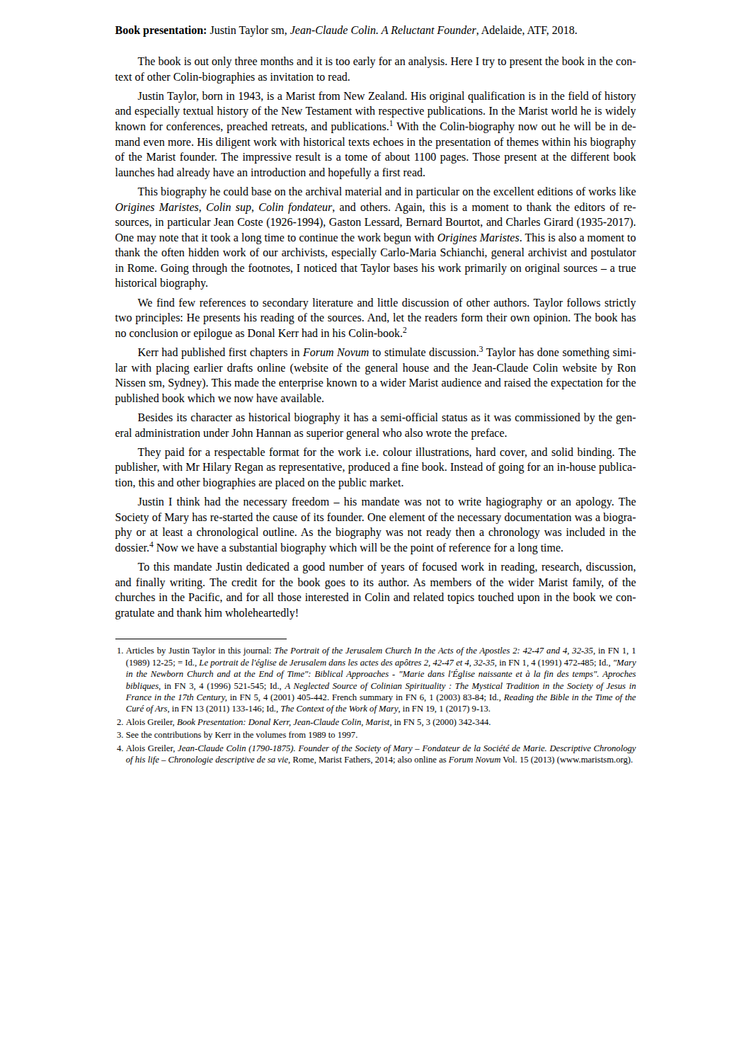Book presentation: Justin Taylor sm, Jean-Claude Colin. A Reluctant Founder, Adelaide, ATF, 2018.
The book is out only three months and it is too early for an analysis. Here I try to present the book in the context of other Colin-biographies as invitation to read.
Justin Taylor, born in 1943, is a Marist from New Zealand. His original qualification is in the field of history and especially textual history of the New Testament with respective publications. In the Marist world he is widely known for conferences, preached retreats, and publications.1 With the Colin-biography now out he will be in demand even more. His diligent work with historical texts echoes in the presentation of themes within his biography of the Marist founder. The impressive result is a tome of about 1100 pages. Those present at the different book launches had already have an introduction and hopefully a first read.
This biography he could base on the archival material and in particular on the excellent editions of works like Origines Maristes, Colin sup, Colin fondateur, and others. Again, this is a moment to thank the editors of resources, in particular Jean Coste (1926-1994), Gaston Lessard, Bernard Bourtot, and Charles Girard (1935-2017). One may note that it took a long time to continue the work begun with Origines Maristes. This is also a moment to thank the often hidden work of our archivists, especially Carlo-Maria Schianchi, general archivist and postulator in Rome. Going through the footnotes, I noticed that Taylor bases his work primarily on original sources – a true historical biography.
We find few references to secondary literature and little discussion of other authors. Taylor follows strictly two principles: He presents his reading of the sources. And, let the readers form their own opinion. The book has no conclusion or epilogue as Donal Kerr had in his Colin-book.2
Kerr had published first chapters in Forum Novum to stimulate discussion.3 Taylor has done something similar with placing earlier drafts online (website of the general house and the Jean-Claude Colin website by Ron Nissen sm, Sydney). This made the enterprise known to a wider Marist audience and raised the expectation for the published book which we now have available.
Besides its character as historical biography it has a semi-official status as it was commissioned by the general administration under John Hannan as superior general who also wrote the preface.
They paid for a respectable format for the work i.e. colour illustrations, hard cover, and solid binding. The publisher, with Mr Hilary Regan as representative, produced a fine book. Instead of going for an in-house publication, this and other biographies are placed on the public market.
Justin I think had the necessary freedom – his mandate was not to write hagiography or an apology. The Society of Mary has re-started the cause of its founder. One element of the necessary documentation was a biography or at least a chronological outline. As the biography was not ready then a chronology was included in the dossier.4 Now we have a substantial biography which will be the point of reference for a long time.
To this mandate Justin dedicated a good number of years of focused work in reading, research, discussion, and finally writing. The credit for the book goes to its author. As members of the wider Marist family, of the churches in the Pacific, and for all those interested in Colin and related topics touched upon in the book we congratulate and thank him wholeheartedly!
Articles by Justin Taylor in this journal: The Portrait of the Jerusalem Church In the Acts of the Apostles 2: 42-47 and 4, 32-35, in FN 1, 1 (1989) 12-25; = Id., Le portrait de l'église de Jerusalem dans les actes des apôtres 2, 42-47 et 4, 32-35, in FN 1, 4 (1991) 472-485; Id., "Mary in the Newborn Church and at the End of Time": Biblical Approaches - "Marie dans l'Église naissante et à la fin des temps". Aproches bibliques, in FN 3, 4 (1996) 521-545; Id., A Neglected Source of Colinian Spirituality : The Mystical Tradition in the Society of Jesus in France in the 17th Century, in FN 5, 4 (2001) 405-442. French summary in FN 6, 1 (2003) 83-84; Id., Reading the Bible in the Time of the Curé of Ars, in FN 13 (2011) 133-146; Id., The Context of the Work of Mary, in FN 19, 1 (2017) 9-13.
Alois Greiler, Book Presentation: Donal Kerr, Jean-Claude Colin, Marist, in FN 5, 3 (2000) 342-344.
See the contributions by Kerr in the volumes from 1989 to 1997.
Alois Greiler, Jean-Claude Colin (1790-1875). Founder of the Society of Mary – Fondateur de la Société de Marie. Descriptive Chronology of his life – Chronologie descriptive de sa vie, Rome, Marist Fathers, 2014; also online as Forum Novum Vol. 15 (2013) (www.maristsm.org).